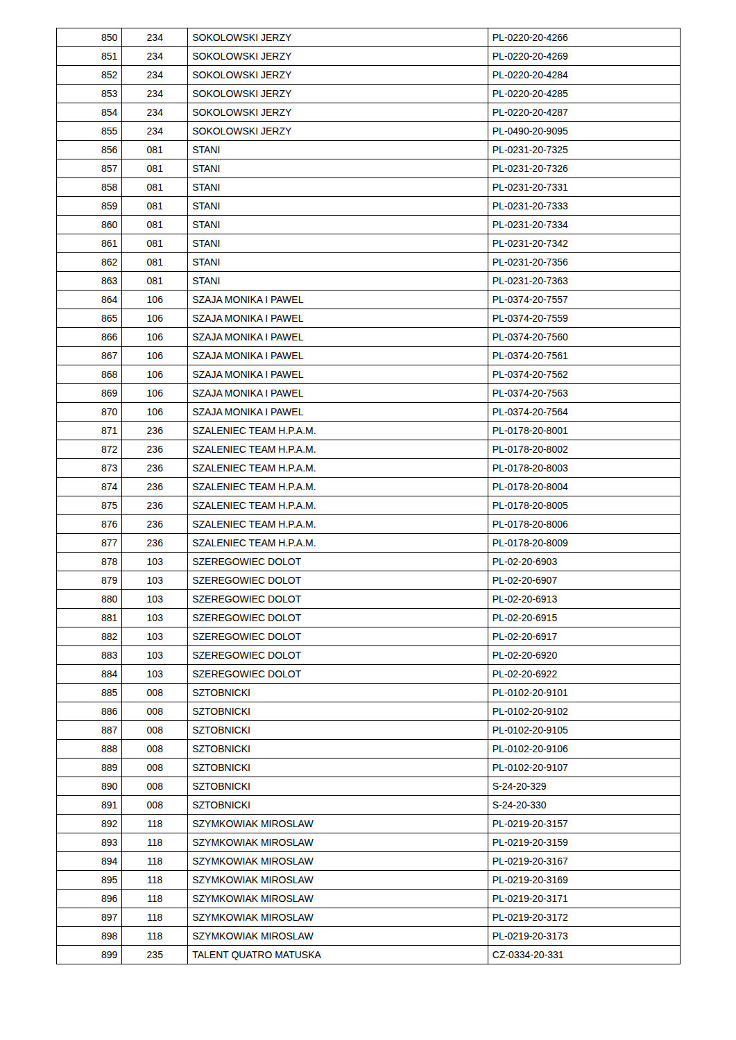| 850 | 234 | SOKOLOWSKI JERZY | PL-0220-20-4266 |
| 851 | 234 | SOKOLOWSKI JERZY | PL-0220-20-4269 |
| 852 | 234 | SOKOLOWSKI JERZY | PL-0220-20-4284 |
| 853 | 234 | SOKOLOWSKI JERZY | PL-0220-20-4285 |
| 854 | 234 | SOKOLOWSKI JERZY | PL-0220-20-4287 |
| 855 | 234 | SOKOLOWSKI JERZY | PL-0490-20-9095 |
| 856 | 081 | STANI | PL-0231-20-7325 |
| 857 | 081 | STANI | PL-0231-20-7326 |
| 858 | 081 | STANI | PL-0231-20-7331 |
| 859 | 081 | STANI | PL-0231-20-7333 |
| 860 | 081 | STANI | PL-0231-20-7334 |
| 861 | 081 | STANI | PL-0231-20-7342 |
| 862 | 081 | STANI | PL-0231-20-7356 |
| 863 | 081 | STANI | PL-0231-20-7363 |
| 864 | 106 | SZAJA MONIKA I PAWEL | PL-0374-20-7557 |
| 865 | 106 | SZAJA MONIKA I PAWEL | PL-0374-20-7559 |
| 866 | 106 | SZAJA MONIKA I PAWEL | PL-0374-20-7560 |
| 867 | 106 | SZAJA MONIKA I PAWEL | PL-0374-20-7561 |
| 868 | 106 | SZAJA MONIKA I PAWEL | PL-0374-20-7562 |
| 869 | 106 | SZAJA MONIKA I PAWEL | PL-0374-20-7563 |
| 870 | 106 | SZAJA MONIKA I PAWEL | PL-0374-20-7564 |
| 871 | 236 | SZALENIEC TEAM H.P.A.M. | PL-0178-20-8001 |
| 872 | 236 | SZALENIEC TEAM H.P.A.M. | PL-0178-20-8002 |
| 873 | 236 | SZALENIEC TEAM H.P.A.M. | PL-0178-20-8003 |
| 874 | 236 | SZALENIEC TEAM H.P.A.M. | PL-0178-20-8004 |
| 875 | 236 | SZALENIEC TEAM H.P.A.M. | PL-0178-20-8005 |
| 876 | 236 | SZALENIEC TEAM H.P.A.M. | PL-0178-20-8006 |
| 877 | 236 | SZALENIEC TEAM H.P.A.M. | PL-0178-20-8009 |
| 878 | 103 | SZEREGOWIEC DOLOT | PL-02-20-6903 |
| 879 | 103 | SZEREGOWIEC DOLOT | PL-02-20-6907 |
| 880 | 103 | SZEREGOWIEC DOLOT | PL-02-20-6913 |
| 881 | 103 | SZEREGOWIEC DOLOT | PL-02-20-6915 |
| 882 | 103 | SZEREGOWIEC DOLOT | PL-02-20-6917 |
| 883 | 103 | SZEREGOWIEC DOLOT | PL-02-20-6920 |
| 884 | 103 | SZEREGOWIEC DOLOT | PL-02-20-6922 |
| 885 | 008 | SZTOBNICKI | PL-0102-20-9101 |
| 886 | 008 | SZTOBNICKI | PL-0102-20-9102 |
| 887 | 008 | SZTOBNICKI | PL-0102-20-9105 |
| 888 | 008 | SZTOBNICKI | PL-0102-20-9106 |
| 889 | 008 | SZTOBNICKI | PL-0102-20-9107 |
| 890 | 008 | SZTOBNICKI | S-24-20-329 |
| 891 | 008 | SZTOBNICKI | S-24-20-330 |
| 892 | 118 | SZYMKOWIAK MIROSLAW | PL-0219-20-3157 |
| 893 | 118 | SZYMKOWIAK MIROSLAW | PL-0219-20-3159 |
| 894 | 118 | SZYMKOWIAK MIROSLAW | PL-0219-20-3167 |
| 895 | 118 | SZYMKOWIAK MIROSLAW | PL-0219-20-3169 |
| 896 | 118 | SZYMKOWIAK MIROSLAW | PL-0219-20-3171 |
| 897 | 118 | SZYMKOWIAK MIROSLAW | PL-0219-20-3172 |
| 898 | 118 | SZYMKOWIAK MIROSLAW | PL-0219-20-3173 |
| 899 | 235 | TALENT QUATRO MATUSKA | CZ-0334-20-331 |